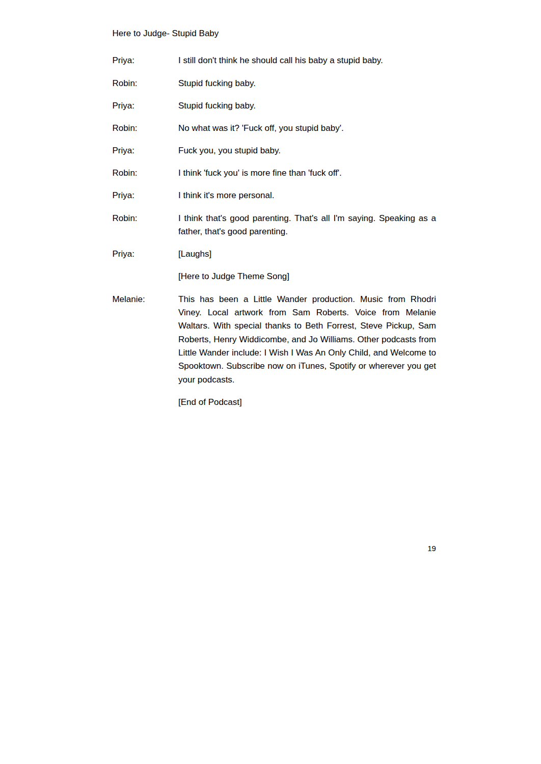Here to Judge- Stupid Baby
Priya:
I still don't think he should call his baby a stupid baby.
Robin:
Stupid fucking baby.
Priya:
Stupid fucking baby.
Robin:
No what was it? 'Fuck off, you stupid baby'.
Priya:
Fuck you, you stupid baby.
Robin:
I think 'fuck you' is more fine than 'fuck off'.
Priya:
I think it's more personal.
Robin:
I think that's good parenting. That's all I'm saying. Speaking as a father, that's good parenting.
Priya:
[Laughs]
[Here to Judge Theme Song]
Melanie:
This has been a Little Wander production. Music from Rhodri Viney. Local artwork from Sam Roberts. Voice from Melanie Waltars. With special thanks to Beth Forrest, Steve Pickup, Sam Roberts, Henry Widdicombe, and Jo Williams. Other podcasts from Little Wander include: I Wish I Was An Only Child, and Welcome to Spooktown. Subscribe now on iTunes, Spotify or wherever you get your podcasts.
[End of Podcast]
19